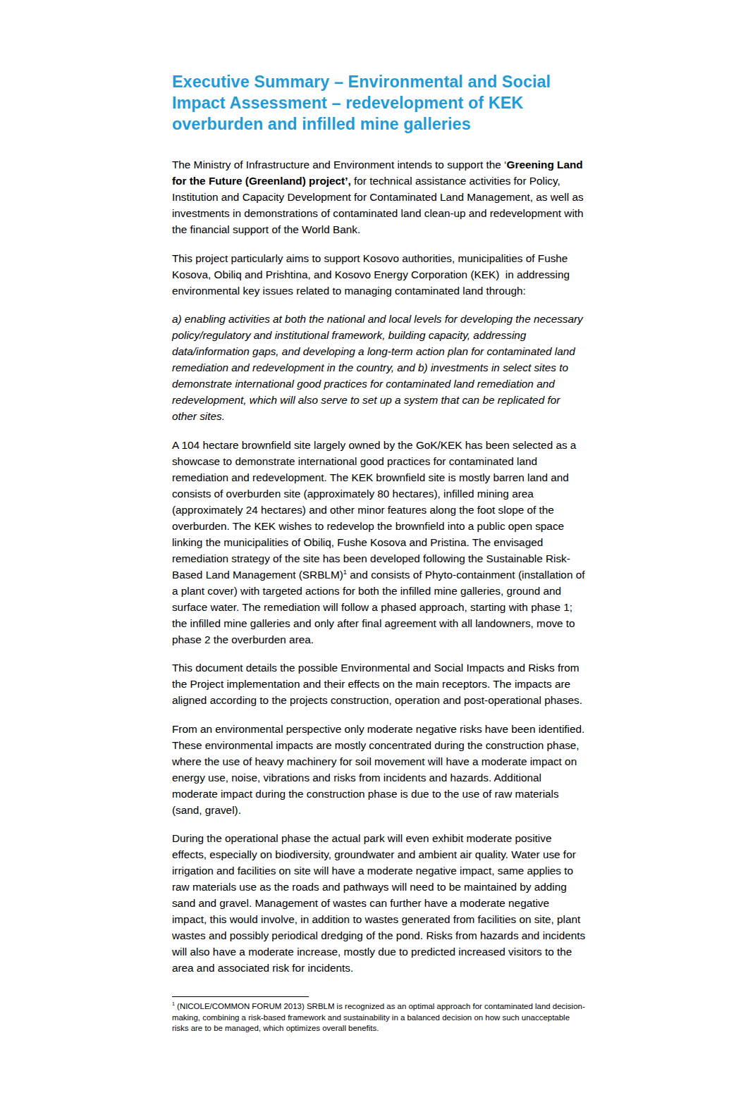Executive Summary – Environmental and Social Impact Assessment – redevelopment of KEK overburden and infilled mine galleries
The Ministry of Infrastructure and Environment intends to support the ‘Greening Land for the Future (Greenland) project’, for technical assistance activities for Policy, Institution and Capacity Development for Contaminated Land Management, as well as investments in demonstrations of contaminated land clean-up and redevelopment with the financial support of the World Bank.
This project particularly aims to support Kosovo authorities, municipalities of Fushe Kosova, Obiliq and Prishtina, and Kosovo Energy Corporation (KEK) in addressing environmental key issues related to managing contaminated land through:
a) enabling activities at both the national and local levels for developing the necessary policy/regulatory and institutional framework, building capacity, addressing data/information gaps, and developing a long-term action plan for contaminated land remediation and redevelopment in the country, and b) investments in select sites to demonstrate international good practices for contaminated land remediation and redevelopment, which will also serve to set up a system that can be replicated for other sites.
A 104 hectare brownfield site largely owned by the GoK/KEK has been selected as a showcase to demonstrate international good practices for contaminated land remediation and redevelopment. The KEK brownfield site is mostly barren land and consists of overburden site (approximately 80 hectares), infilled mining area (approximately 24 hectares) and other minor features along the foot slope of the overburden. The KEK wishes to redevelop the brownfield into a public open space linking the municipalities of Obiliq, Fushe Kosova and Pristina. The envisaged remediation strategy of the site has been developed following the Sustainable Risk-Based Land Management (SRBLM)1 and consists of Phyto-containment (installation of a plant cover) with targeted actions for both the infilled mine galleries, ground and surface water. The remediation will follow a phased approach, starting with phase 1; the infilled mine galleries and only after final agreement with all landowners, move to phase 2 the overburden area.
This document details the possible Environmental and Social Impacts and Risks from the Project implementation and their effects on the main receptors. The impacts are aligned according to the projects construction, operation and post-operational phases.
From an environmental perspective only moderate negative risks have been identified. These environmental impacts are mostly concentrated during the construction phase, where the use of heavy machinery for soil movement will have a moderate impact on energy use, noise, vibrations and risks from incidents and hazards. Additional moderate impact during the construction phase is due to the use of raw materials (sand, gravel).
During the operational phase the actual park will even exhibit moderate positive effects, especially on biodiversity, groundwater and ambient air quality. Water use for irrigation and facilities on site will have a moderate negative impact, same applies to raw materials use as the roads and pathways will need to be maintained by adding sand and gravel. Management of wastes can further have a moderate negative impact, this would involve, in addition to wastes generated from facilities on site, plant wastes and possibly periodical dredging of the pond. Risks from hazards and incidents will also have a moderate increase, mostly due to predicted increased visitors to the area and associated risk for incidents.
1 (NICOLE/COMMON FORUM 2013) SRBLM is recognized as an optimal approach for contaminated land decision-making, combining a risk-based framework and sustainability in a balanced decision on how such unacceptable risks are to be managed, which optimizes overall benefits.